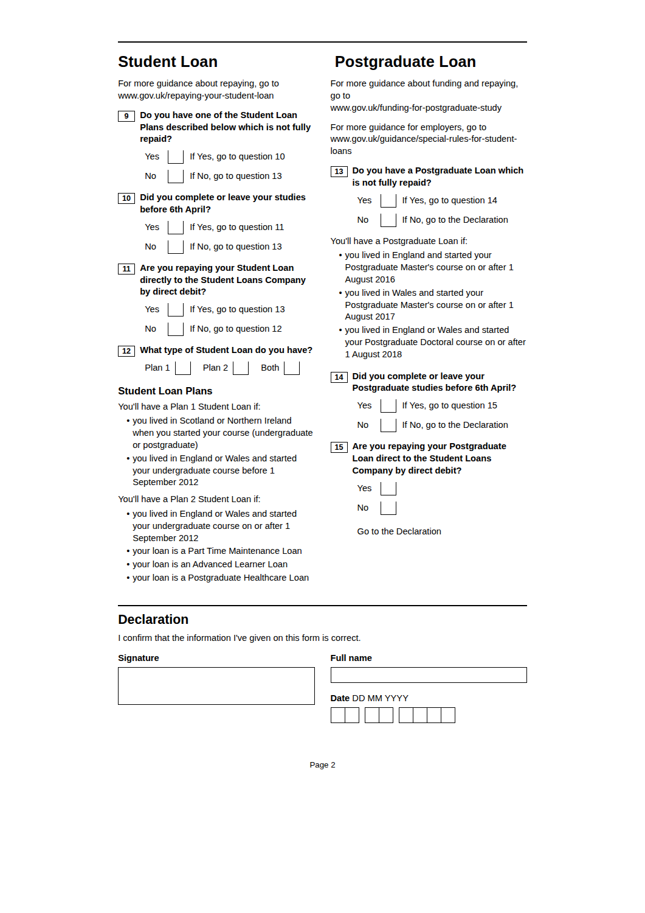Student Loan
For more guidance about repaying, go to
www.gov.uk/repaying-your-student-loan
9
Do you have one of the Student Loan Plans described below which is not fully repaid?
Yes
If Yes, go to question 10
No
If No, go to question 13
10
Did you complete or leave your studies before 6th April?
Yes
If Yes, go to question 11
No
If No, go to question 13
11
Are you repaying your Student Loan directly to the Student Loans Company by direct debit?
Yes
If Yes, go to question 13
No
If No, go to question 12
12
What type of Student Loan do you have?
Plan 1
Plan 2
Both
Student Loan Plans
You'll have a Plan 1 Student Loan if:
you lived in Scotland or Northern Ireland when you started your course (undergraduate or postgraduate)
you lived in England or Wales and started your undergraduate course before 1 September 2012
You'll have a Plan 2 Student Loan if:
you lived in England or Wales and started your undergraduate course on or after 1 September 2012
your loan is a Part Time Maintenance Loan
your loan is an Advanced Learner Loan
your loan is a Postgraduate Healthcare Loan
Postgraduate Loan
For more guidance about funding and repaying, go to
www.gov.uk/funding-for-postgraduate-study
For more guidance for employers, go to
www.gov.uk/guidance/special-rules-for-student-loans
13
Do you have a Postgraduate Loan which is not fully repaid?
Yes
If Yes, go to question 14
No
If No, go to the Declaration
You'll have a Postgraduate Loan if:
you lived in England and started your Postgraduate Master's course on or after 1 August 2016
you lived in Wales and started your Postgraduate Master's course on or after 1 August 2017
you lived in England or Wales and started your Postgraduate Doctoral course on or after 1 August 2018
14
Did you complete or leave your Postgraduate studies before 6th April?
Yes
If Yes, go to question 15
No
If No, go to the Declaration
15
Are you repaying your Postgraduate Loan direct to the Student Loans Company by direct debit?
Yes
No
Go to the Declaration
Declaration
I confirm that the information I've given on this form is correct.
Signature
Full name
Date DD MM YYYY
Page 2